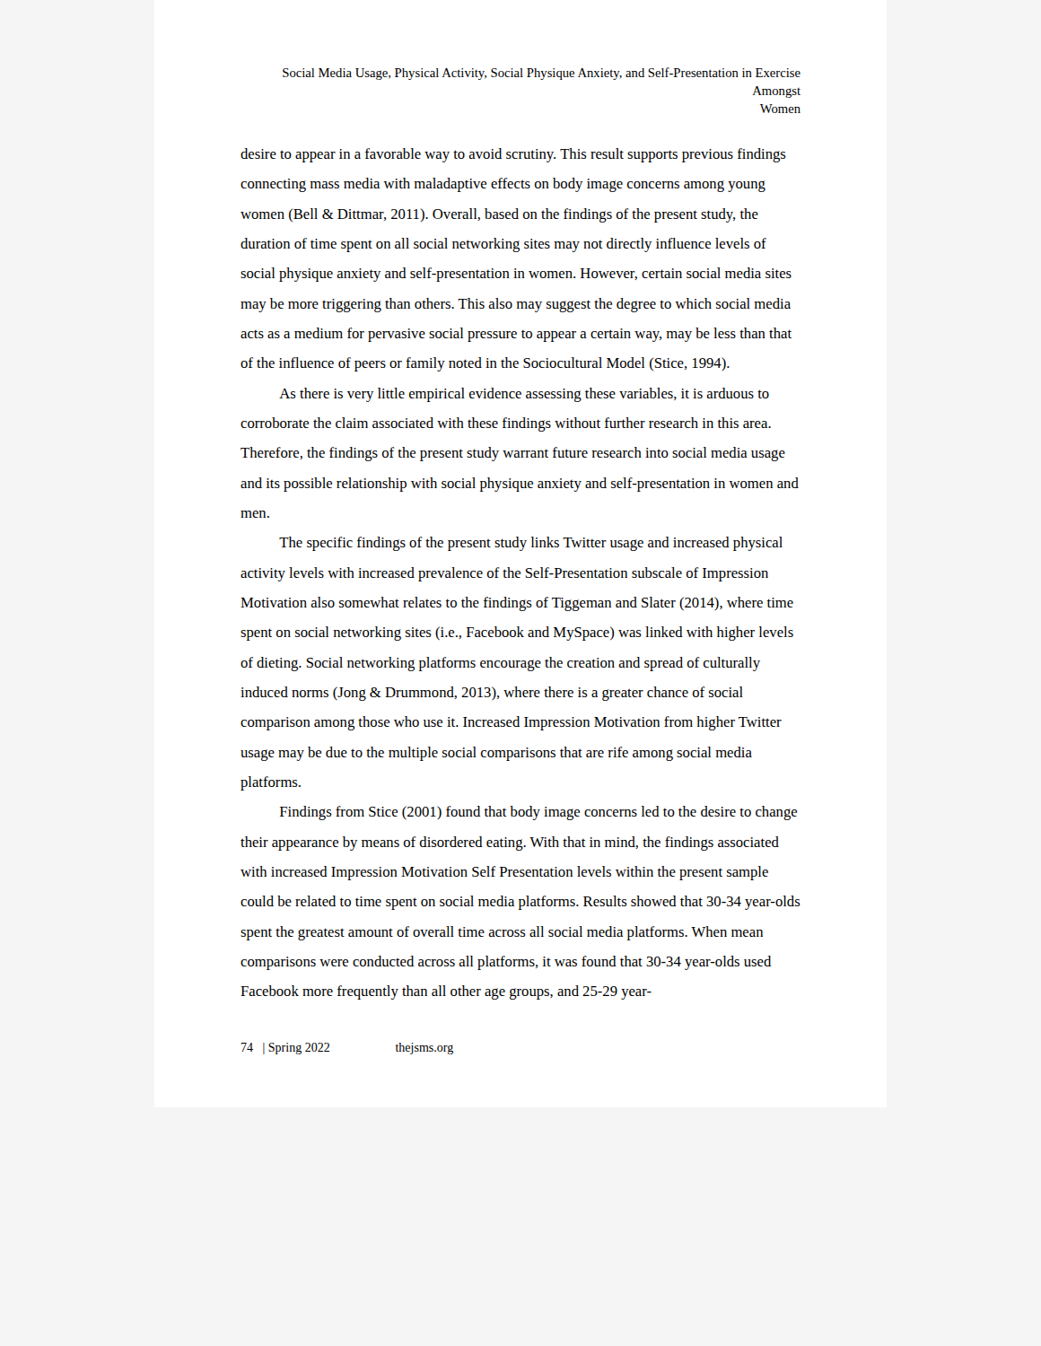Social Media Usage, Physical Activity, Social Physique Anxiety, and Self-Presentation in Exercise Amongst Women
desire to appear in a favorable way to avoid scrutiny. This result supports previous findings connecting mass media with maladaptive effects on body image concerns among young women (Bell & Dittmar, 2011). Overall, based on the findings of the present study, the duration of time spent on all social networking sites may not directly influence levels of social physique anxiety and self-presentation in women. However, certain social media sites may be more triggering than others. This also may suggest the degree to which social media acts as a medium for pervasive social pressure to appear a certain way, may be less than that of the influence of peers or family noted in the Sociocultural Model (Stice, 1994).
As there is very little empirical evidence assessing these variables, it is arduous to corroborate the claim associated with these findings without further research in this area. Therefore, the findings of the present study warrant future research into social media usage and its possible relationship with social physique anxiety and self-presentation in women and men.
The specific findings of the present study links Twitter usage and increased physical activity levels with increased prevalence of the Self-Presentation subscale of Impression Motivation also somewhat relates to the findings of Tiggeman and Slater (2014), where time spent on social networking sites (i.e., Facebook and MySpace) was linked with higher levels of dieting. Social networking platforms encourage the creation and spread of culturally induced norms (Jong & Drummond, 2013), where there is a greater chance of social comparison among those who use it. Increased Impression Motivation from higher Twitter usage may be due to the multiple social comparisons that are rife among social media platforms.
Findings from Stice (2001) found that body image concerns led to the desire to change their appearance by means of disordered eating. With that in mind, the findings associated with increased Impression Motivation Self Presentation levels within the present sample could be related to time spent on social media platforms. Results showed that 30-34 year-olds spent the greatest amount of overall time across all social media platforms. When mean comparisons were conducted across all platforms, it was found that 30-34 year-olds used Facebook more frequently than all other age groups, and 25-29 year-
74 | Spring 2022 thejsms.org